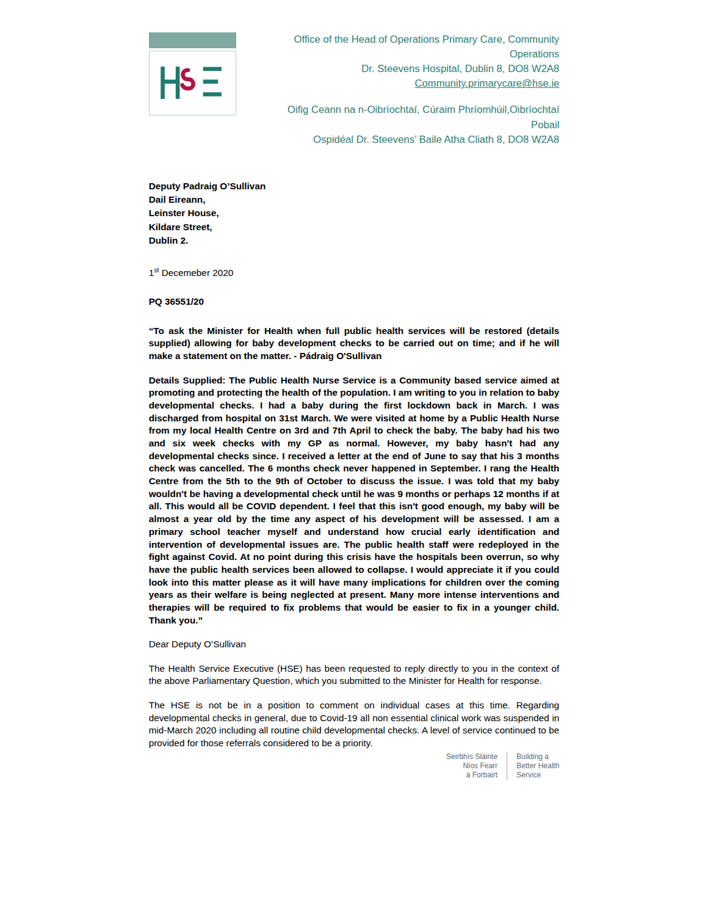Office of the Head of Operations Primary Care, Community Operations
Dr. Steevens Hospital, Dublin 8, DO8 W2A8
Community.primarycare@hse.ie
Oifig Ceann na n-Oibríochtaí, Cúraim Phríomhúil,Oibríochtaí Pobail Ospidéal Dr. Steevens’ Baile Atha Cliath 8, DO8 W2A8
Deputy Padraig O’Sullivan
Dail Eireann,
Leinster House,
Kildare Street,
Dublin 2.
1st Decemeber 2020
PQ 36551/20
“To ask the Minister for Health when full public health services will be restored (details supplied) allowing for baby development checks to be carried out on time; and if he will make a statement on the matter. - Pádraig O'Sullivan
Details Supplied: The Public Health Nurse Service is a Community based service aimed at promoting and protecting the health of the population. I am writing to you in relation to baby developmental checks. I had a baby during the first lockdown back in March. I was discharged from hospital on 31st March. We were visited at home by a Public Health Nurse from my local Health Centre on 3rd and 7th April to check the baby. The baby had his two and six week checks with my GP as normal. However, my baby hasn't had any developmental checks since. I received a letter at the end of June to say that his 3 months check was cancelled. The 6 months check never happened in September. I rang the Health Centre from the 5th to the 9th of October to discuss the issue. I was told that my baby wouldn't be having a developmental check until he was 9 months or perhaps 12 months if at all. This would all be COVID dependent. I feel that this isn't good enough, my baby will be almost a year old by the time any aspect of his development will be assessed. I am a primary school teacher myself and understand how crucial early identification and intervention of developmental issues are. The public health staff were redeployed in the fight against Covid. At no point during this crisis have the hospitals been overrun, so why have the public health services been allowed to collapse. I would appreciate it if you could look into this matter please as it will have many implications for children over the coming years as their welfare is being neglected at present. Many more intense interventions and therapies will be required to fix problems that would be easier to fix in a younger child. Thank you.”
Dear Deputy O’Sullivan
The Health Service Executive (HSE) has been requested to reply directly to you in the context of the above Parliamentary Question, which you submitted to the Minister for Health for response.
The HSE is not be in a position to comment on individual cases at this time. Regarding developmental checks in general, due to Covid-19 all non essential clinical work was suspended in mid-March 2020 including all routine child developmental checks. A level of service continued to be provided for those referrals considered to be a priority.
Seirbhís Sláinte
Níos Fearr
á Forbairt
Building a
Better Health
Service